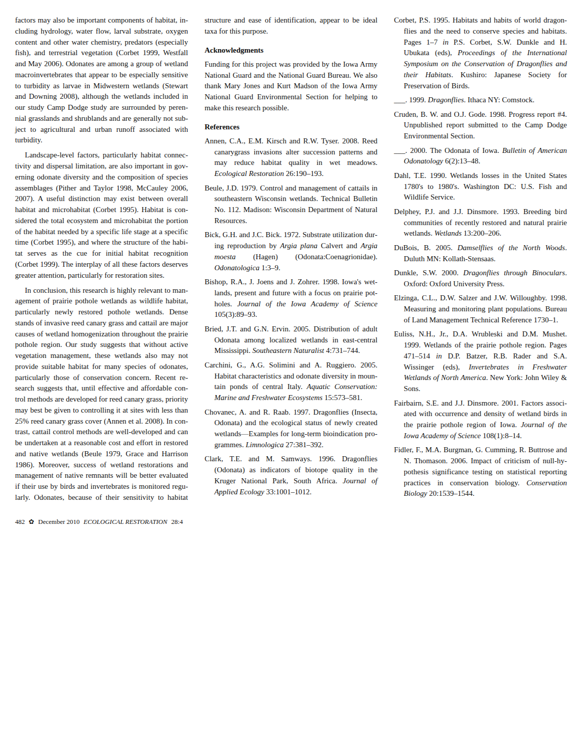factors may also be important components of habitat, including hydrology, water flow, larval substrate, oxygen content and other water chemistry, predators (especially fish), and terrestrial vegetation (Corbet 1999, Westfall and May 2006). Odonates are among a group of wetland macroinvertebrates that appear to be especially sensitive to turbidity as larvae in Midwestern wetlands (Stewart and Downing 2008), although the wetlands included in our study Camp Dodge study are surrounded by perennial grasslands and shrublands and are generally not subject to agricultural and urban runoff associated with turbidity.
Landscape-level factors, particularly habitat connectivity and dispersal limitation, are also important in governing odonate diversity and the composition of species assemblages (Pither and Taylor 1998, McCauley 2006, 2007). A useful distinction may exist between overall habitat and microhabitat (Corbet 1995). Habitat is considered the total ecosystem and microhabitat the portion of the habitat needed by a specific life stage at a specific time (Corbet 1995), and where the structure of the habitat serves as the cue for initial habitat recognition (Corbet 1999). The interplay of all these factors deserves greater attention, particularly for restoration sites.
In conclusion, this research is highly relevant to management of prairie pothole wetlands as wildlife habitat, particularly newly restored pothole wetlands. Dense stands of invasive reed canary grass and cattail are major causes of wetland homogenization throughout the prairie pothole region. Our study suggests that without active vegetation management, these wetlands also may not provide suitable habitat for many species of odonates, particularly those of conservation concern. Recent research suggests that, until effective and affordable control methods are developed for reed canary grass, priority may best be given to controlling it at sites with less than 25% reed canary grass cover (Annen et al. 2008). In contrast, cattail control methods are well-developed and can be undertaken at a reasonable cost and effort in restored and native wetlands (Beule 1979, Grace and Harrison 1986). Moreover, success of wetland restorations and management of native remnants will be better evaluated if their use by birds and invertebrates is monitored regularly. Odonates, because of their sensitivity to habitat structure and ease of identification, appear to be ideal taxa for this purpose.
Acknowledgments
Funding for this project was provided by the Iowa Army National Guard and the National Guard Bureau. We also thank Mary Jones and Kurt Madson of the Iowa Army National Guard Environmental Section for helping to make this research possible.
References
Annen, C.A., E.M. Kirsch and R.W. Tyser. 2008. Reed canarygrass invasions alter succession patterns and may reduce habitat quality in wet meadows. Ecological Restoration 26:190–193.
Beule, J.D. 1979. Control and management of cattails in southeastern Wisconsin wetlands. Technical Bulletin No. 112. Madison: Wisconsin Department of Natural Resources.
Bick, G.H. and J.C. Bick. 1972. Substrate utilization during reproduction by Argia plana Calvert and Argia moesta (Hagen) (Odonata:Coenagrionidae). Odonatologica 1:3–9.
Bishop, R.A., J. Joens and J. Zohrer. 1998. Iowa's wetlands, present and future with a focus on prairie potholes. Journal of the Iowa Academy of Science 105(3):89–93.
Bried, J.T. and G.N. Ervin. 2005. Distribution of adult Odonata among localized wetlands in east-central Mississippi. Southeastern Naturalist 4:731–744.
Carchini, G., A.G. Solimini and A. Ruggiero. 2005. Habitat characteristics and odonate diversity in mountain ponds of central Italy. Aquatic Conservation: Marine and Freshwater Ecosystems 15:573–581.
Chovanec, A. and R. Raab. 1997. Dragonflies (Insecta, Odonata) and the ecological status of newly created wetlands—Examples for long-term bioindication programmes. Limnologica 27:381–392.
Clark, T.E. and M. Samways. 1996. Dragonflies (Odonata) as indicators of biotope quality in the Kruger National Park, South Africa. Journal of Applied Ecology 33:1001–1012.
Corbet, P.S. 1995. Habitats and habits of world dragonflies and the need to conserve species and habitats. Pages 1–7 in P.S. Corbet, S.W. Dunkle and H. Ubukata (eds), Proceedings of the International Symposium on the Conservation of Dragonflies and their Habitats. Kushiro: Japanese Society for Preservation of Birds.
___. 1999. Dragonflies. Ithaca NY: Comstock.
Cruden, B. W. and O.J. Gode. 1998. Progress report #4. Unpublished report submitted to the Camp Dodge Environmental Section.
___. 2000. The Odonata of Iowa. Bulletin of American Odonatology 6(2):13–48.
Dahl, T.E. 1990. Wetlands losses in the United States 1780's to 1980's. Washington DC: U.S. Fish and Wildlife Service.
Delphey, P.J. and J.J. Dinsmore. 1993. Breeding bird communities of recently restored and natural prairie wetlands. Wetlands 13:200–206.
DuBois, B. 2005. Damselflies of the North Woods. Duluth MN: Kollath-Stensaas.
Dunkle, S.W. 2000. Dragonflies through Binoculars. Oxford: Oxford University Press.
Elzinga, C.L., D.W. Salzer and J.W. Willoughby. 1998. Measuring and monitoring plant populations. Bureau of Land Management Technical Reference 1730–1.
Euliss, N.H., Jr., D.A. Wrubleski and D.M. Mushet. 1999. Wetlands of the prairie pothole region. Pages 471–514 in D.P. Batzer, R.B. Rader and S.A. Wissinger (eds), Invertebrates in Freshwater Wetlands of North America. New York: John Wiley & Sons.
Fairbairn, S.E. and J.J. Dinsmore. 2001. Factors associated with occurrence and density of wetland birds in the prairie pothole region of Iowa. Journal of the Iowa Academy of Science 108(1):8–14.
Fidler, F., M.A. Burgman, G. Cumming, R. Buttrose and N. Thomason. 2006. Impact of criticism of null-hypothesis significance testing on statistical reporting practices in conservation biology. Conservation Biology 20:1539–1544.
482 ✿ December 2010 ECOLOGICAL RESTORATION 28:4